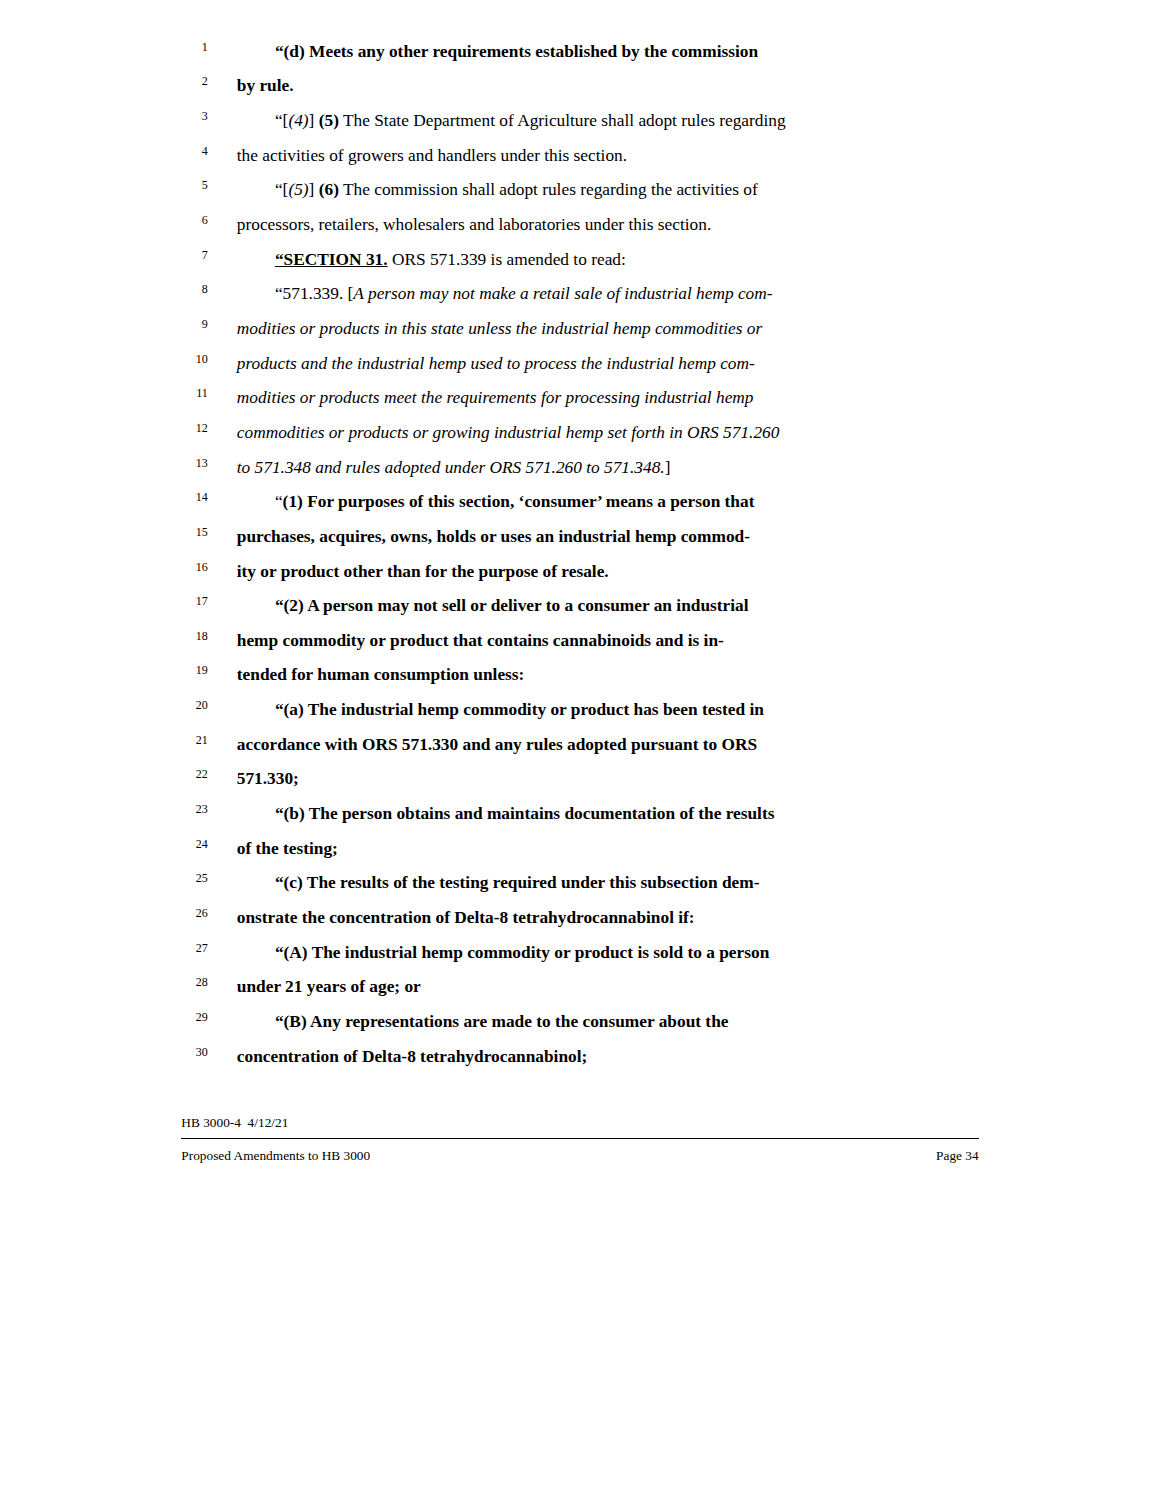“(d) Meets any other requirements established by the commission
by rule.
“[(4)] (5) The State Department of Agriculture shall adopt rules regarding
the activities of growers and handlers under this section.
“[(5)] (6) The commission shall adopt rules regarding the activities of
processors, retailers, wholesalers and laboratories under this section.
“SECTION 31. ORS 571.339 is amended to read:
“571.339. [A person may not make a retail sale of industrial hemp com-
modities or products in this state unless the industrial hemp commodities or
products and the industrial hemp used to process the industrial hemp com-
modities or products meet the requirements for processing industrial hemp
commodities or products or growing industrial hemp set forth in ORS 571.260
to 571.348 and rules adopted under ORS 571.260 to 571.348.]
“(1) For purposes of this section, ‘consumer’ means a person that
purchases, acquires, owns, holds or uses an industrial hemp commod-
ity or product other than for the purpose of resale.
“(2) A person may not sell or deliver to a consumer an industrial
hemp commodity or product that contains cannabinoids and is in-
tended for human consumption unless:
“(a) The industrial hemp commodity or product has been tested in
accordance with ORS 571.330 and any rules adopted pursuant to ORS
571.330;
“(b) The person obtains and maintains documentation of the results
of the testing;
“(c) The results of the testing required under this subsection dem-
onstrate the concentration of Delta-8 tetrahydrocannabinol if:
“(A) The industrial hemp commodity or product is sold to a person
under 21 years of age; or
“(B) Any representations are made to the consumer about the
concentration of Delta-8 tetrahydrocannabinol;
HB 3000-4 4/12/21
Proposed Amendments to HB 3000 Page 34